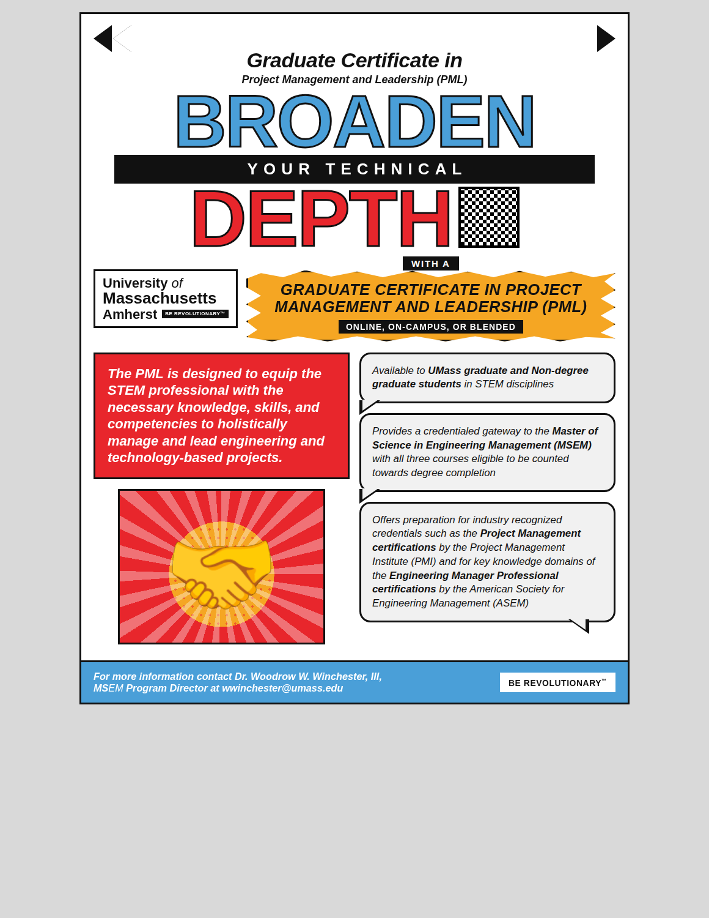Graduate Certificate in
Project Management and Leadership (PML)
BROADEN
YOUR TECHNICAL
DEPTH
University of
Massachusetts
Amherst BE REVOLUTIONARY™
WITH A
Graduate Certificate in Project
Management and Leadership (PML)
Online, On-Campus, or Blended
The PML is designed to equip the STEM professional with the necessary knowledge, skills, and competencies to holistically manage and lead engineering and technology-based projects.
🤝
Available to UMass graduate and Non-degree graduate students in STEM disciplines
Provides a credentialed gateway to the Master of Science in Engineering Management (MSEM) with all three courses eligible to be counted towards degree completion
Offers preparation for industry recognized credentials such as the Project Management certifications by the Project Management Institute (PMI) and for key knowledge domains of the Engineering Manager Professional certifications by the American Society for Engineering Management (ASEM)
For more information contact Dr. Woodrow W. Winchester, III,
MS EM Program Director at wwinchester@umass.edu
BE REVOLUTIONARY™